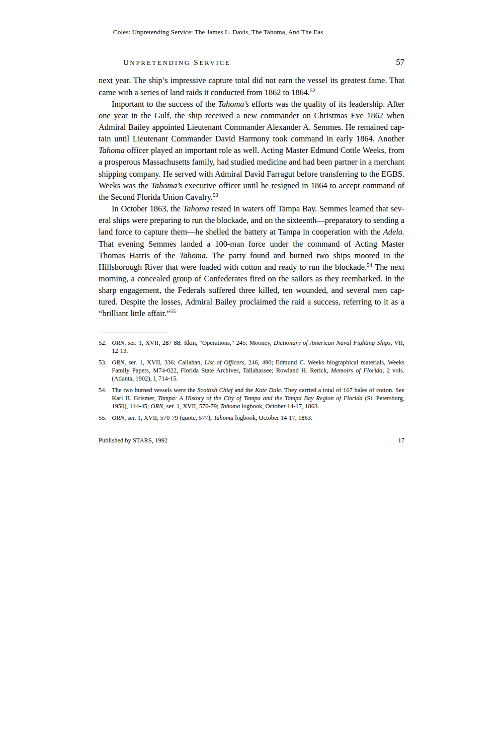Coles: Unpretending Service: The James L. Davis, The Tahoma, And The Eas
UNPRETENDING SERVICE 57
next year. The ship’s impressive capture total did not earn the vessel its greatest fame. That came with a series of land raids it conducted from 1862 to 1864.52
Important to the success of the Tahoma’s efforts was the quality of its leadership. After one year in the Gulf, the ship received a new commander on Christmas Eve 1862 when Admiral Bailey appointed Lieutenant Commander Alexander A. Semmes. He remained captain until Lieutenant Commander David Harmony took command in early 1864. Another Tahoma officer played an important role as well. Acting Master Edmund Cottle Weeks, from a prosperous Massachusetts family, had studied medicine and had been partner in a merchant shipping company. He served with Admiral David Farragut before transferring to the EGBS. Weeks was the Tahoma’s executive officer until he resigned in 1864 to accept command of the Second Florida Union Cavalry.53
In October 1863, the Tahoma rested in waters off Tampa Bay. Semmes learned that several ships were preparing to run the blockade, and on the sixteenth—preparatory to sending a land force to capture them—he shelled the battery at Tampa in cooperation with the Adela. That evening Semmes landed a 100-man force under the command of Acting Master Thomas Harris of the Tahoma. The party found and burned two ships moored in the Hillsborough River that were loaded with cotton and ready to run the blockade.54 The next morning, a concealed group of Confederates fired on the sailors as they reembarked. In the sharp engagement, the Federals suffered three killed, ten wounded, and several men captured. Despite the losses, Admiral Bailey proclaimed the raid a success, referring to it as a “brilliant little affair.”55
52. ORN, ser. 1, XVII, 287-88; Itkin, “Operations,” 245; Mooney, Dictionary of American Naval Fighting Ships, VII, 12-13.
53. ORN, ser. 1, XVII, 336; Callahan, List of Officers, 246, 490; Edmund C. Weeks biographical materials, Weeks Family Papers, M74-022, Florida State Archives, Tallahassee; Rowland H. Rerick, Memoirs of Florida, 2 vols. (Atlanta, 1902), I, 714-15.
54. The two burned vessels were the Scottish Chief and the Kate Dale. They carried a total of 167 bales of cotton. See Karl H. Grismer, Tampa: A History of the City of Tampa and the Tampa Bay Region of Florida (St. Petersburg, 1950), 144-45; ORN, ser. 1, XVII, 570-79; Tahoma logbook, October 14-17, 1863.
55. ORN, ser. 1, XVII, 570-79 (quote, 577); Tahoma logbook, October 14-17, 1863.
Published by STARS, 1992 17